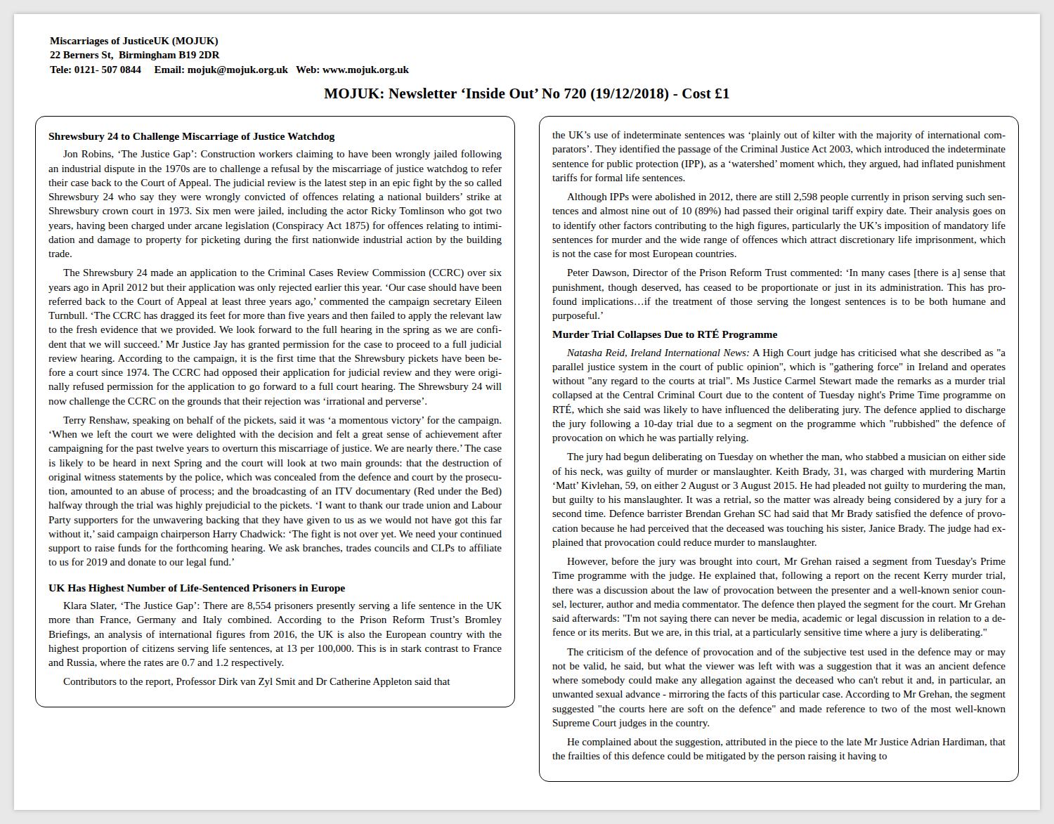Miscarriages of JusticeUK (MOJUK)
22 Berners St, Birmingham B19 2DR
Tele: 0121- 507 0844 Email: mojuk@mojuk.org.uk Web: www.mojuk.org.uk
MOJUK: Newsletter ‘Inside Out’ No 720 (19/12/2018) - Cost £1
Shrewsbury 24 to Challenge Miscarriage of Justice Watchdog
Jon Robins, ‘The Justice Gap’: Construction workers claiming to have been wrongly jailed following an industrial dispute in the 1970s are to challenge a refusal by the miscarriage of justice watchdog to refer their case back to the Court of Appeal. The judicial review is the latest step in an epic fight by the so called Shrewsbury 24 who say they were wrongly convicted of offences relating a national builders’ strike at Shrewsbury crown court in 1973. Six men were jailed, including the actor Ricky Tomlinson who got two years, having been charged under arcane legislation (Conspiracy Act 1875) for offences relating to intimidation and damage to property for picketing during the first nationwide industrial action by the building trade.
The Shrewsbury 24 made an application to the Criminal Cases Review Commission (CCRC) over six years ago in April 2012 but their application was only rejected earlier this year. ‘Our case should have been referred back to the Court of Appeal at least three years ago,’ commented the campaign secretary Eileen Turnbull. ‘The CCRC has dragged its feet for more than five years and then failed to apply the relevant law to the fresh evidence that we provided. We look forward to the full hearing in the spring as we are confident that we will succeed.’ Mr Justice Jay has granted permission for the case to proceed to a full judicial review hearing. According to the campaign, it is the first time that the Shrewsbury pickets have been before a court since 1974. The CCRC had opposed their application for judicial review and they were originally refused permission for the application to go forward to a full court hearing. The Shrewsbury 24 will now challenge the CCRC on the grounds that their rejection was ‘irrational and perverse’.
Terry Renshaw, speaking on behalf of the pickets, said it was ‘a momentous victory’ for the campaign. ‘When we left the court we were delighted with the decision and felt a great sense of achievement after campaigning for the past twelve years to overturn this miscarriage of justice. We are nearly there.’ The case is likely to be heard in next Spring and the court will look at two main grounds: that the destruction of original witness statements by the police, which was concealed from the defence and court by the prosecution, amounted to an abuse of process; and the broadcasting of an ITV documentary (Red under the Bed) halfway through the trial was highly prejudicial to the pickets. ‘I want to thank our trade union and Labour Party supporters for the unwavering backing that they have given to us as we would not have got this far without it,’ said campaign chairperson Harry Chadwick: ‘The fight is not over yet. We need your continued support to raise funds for the forthcoming hearing. We ask branches, trades councils and CLPs to affiliate to us for 2019 and donate to our legal fund.’
UK Has Highest Number of Life-Sentenced Prisoners in Europe
Klara Slater, ‘The Justice Gap’: There are 8,554 prisoners presently serving a life sentence in the UK more than France, Germany and Italy combined. According to the Prison Reform Trust’s Bromley Briefings, an analysis of international figures from 2016, the UK is also the European country with the highest proportion of citizens serving life sentences, at 13 per 100,000. This is in stark contrast to France and Russia, where the rates are 0.7 and 1.2 respectively.
Contributors to the report, Professor Dirk van Zyl Smit and Dr Catherine Appleton said that
the UK’s use of indeterminate sentences was ‘plainly out of kilter with the majority of international comparators’. They identified the passage of the Criminal Justice Act 2003, which introduced the indeterminate sentence for public protection (IPP), as a ‘watershed’ moment which, they argued, had inflated punishment tariffs for formal life sentences.
Although IPPs were abolished in 2012, there are still 2,598 people currently in prison serving such sentences and almost nine out of 10 (89%) had passed their original tariff expiry date. Their analysis goes on to identify other factors contributing to the high figures, particularly the UK’s imposition of mandatory life sentences for murder and the wide range of offences which attract discretionary life imprisonment, which is not the case for most European countries.
Peter Dawson, Director of the Prison Reform Trust commented: ‘In many cases [there is a] sense that punishment, though deserved, has ceased to be proportionate or just in its administration. This has profound implications…if the treatment of those serving the longest sentences is to be both humane and purposeful.’
Murder Trial Collapses Due to RTÉ Programme
Natasha Reid, Ireland International News: A High Court judge has criticised what she described as "a parallel justice system in the court of public opinion", which is "gathering force" in Ireland and operates without "any regard to the courts at trial". Ms Justice Carmel Stewart made the remarks as a murder trial collapsed at the Central Criminal Court due to the content of Tuesday night's Prime Time programme on RTÉ, which she said was likely to have influenced the deliberating jury. The defence applied to discharge the jury following a 10-day trial due to a segment on the programme which "rubbished" the defence of provocation on which he was partially relying.
The jury had begun deliberating on Tuesday on whether the man, who stabbed a musician on either side of his neck, was guilty of murder or manslaughter. Keith Brady, 31, was charged with murdering Martin ‘Matt’ Kivlehan, 59, on either 2 August or 3 August 2015. He had pleaded not guilty to murdering the man, but guilty to his manslaughter. It was a retrial, so the matter was already being considered by a jury for a second time. Defence barrister Brendan Grehan SC had said that Mr Brady satisfied the defence of provocation because he had perceived that the deceased was touching his sister, Janice Brady. The judge had explained that provocation could reduce murder to manslaughter.
However, before the jury was brought into court, Mr Grehan raised a segment from Tuesday's Prime Time programme with the judge. He explained that, following a report on the recent Kerry murder trial, there was a discussion about the law of provocation between the presenter and a well-known senior counsel, lecturer, author and media commentator. The defence then played the segment for the court. Mr Grehan said afterwards: "I'm not saying there can never be media, academic or legal discussion in relation to a defence or its merits. But we are, in this trial, at a particularly sensitive time where a jury is deliberating."
The criticism of the defence of provocation and of the subjective test used in the defence may or may not be valid, he said, but what the viewer was left with was a suggestion that it was an ancient defence where somebody could make any allegation against the deceased who can't rebut it and, in particular, an unwanted sexual advance - mirroring the facts of this particular case. According to Mr Grehan, the segment suggested "the courts here are soft on the defence" and made reference to two of the most well-known Supreme Court judges in the country.
He complained about the suggestion, attributed in the piece to the late Mr Justice Adrian Hardiman, that the frailties of this defence could be mitigated by the person raising it having to